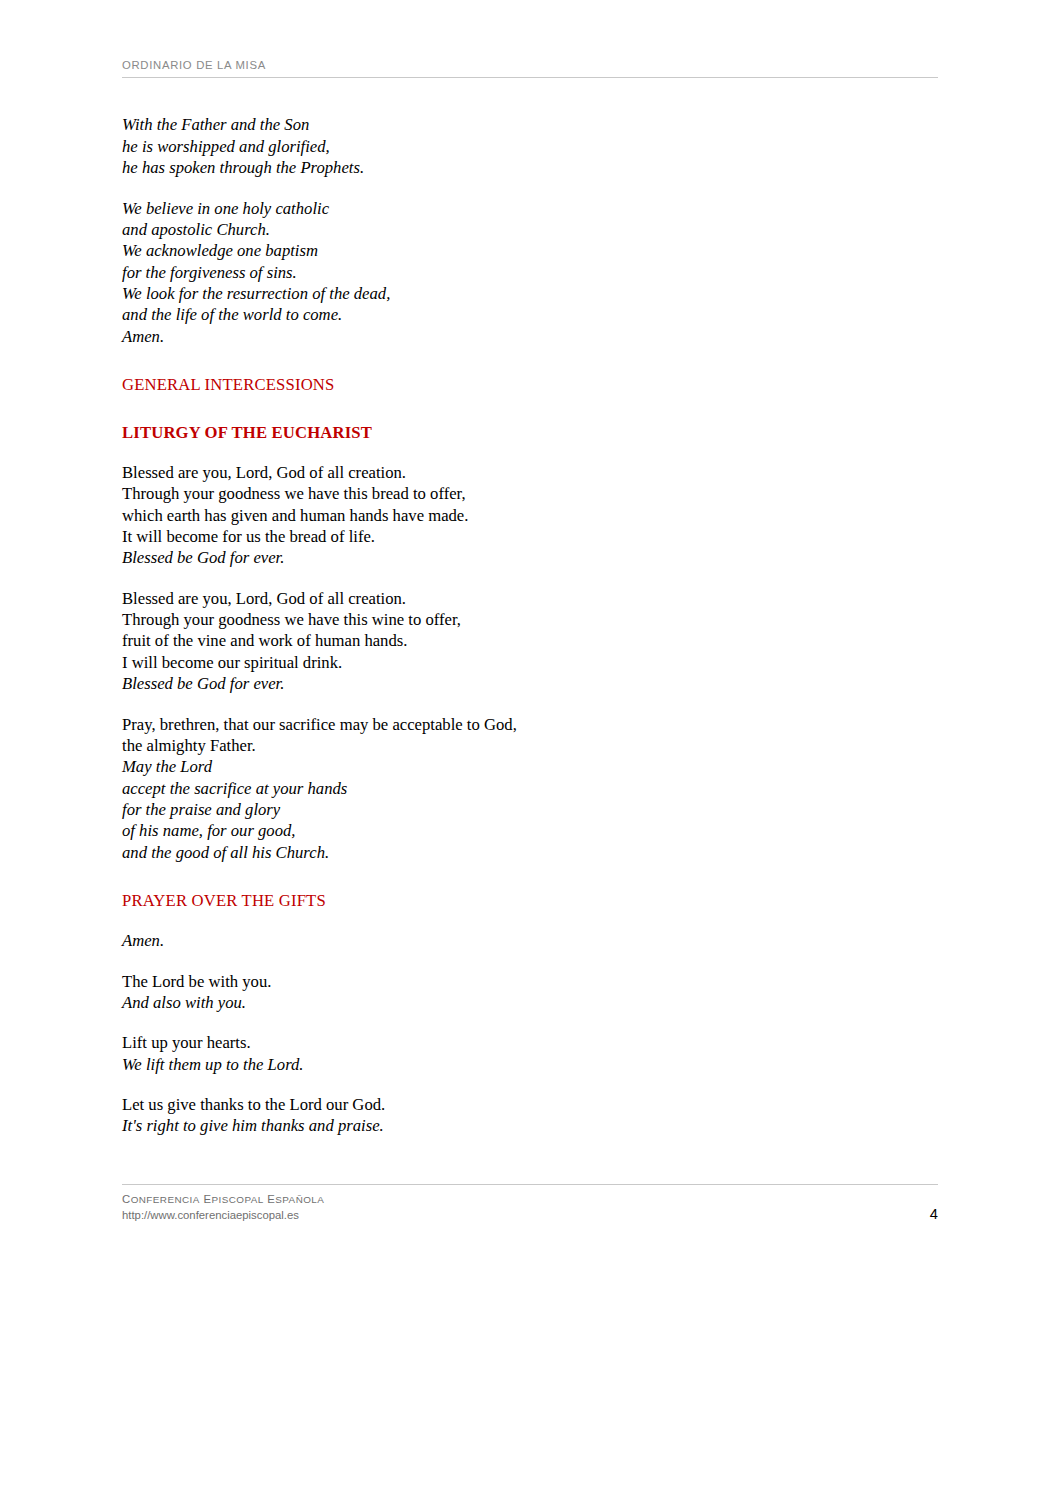Ordinario de la Misa
With the Father and the Son
he is worshipped and glorified,
he has spoken through the Prophets.
We believe in one holy catholic
and apostolic Church.
We acknowledge one baptism
for the forgiveness of sins.
We look for the resurrection of the dead,
and the life of the world to come.
Amen.
General Intercessions
Liturgy of the Eucharist
Blessed are you, Lord, God of all creation.
Through your goodness we have this bread to offer,
which earth has given and human hands have made.
It will become for us the bread of life.
Blessed be God for ever.
Blessed are you, Lord, God of all creation.
Through your goodness we have this wine to offer,
fruit of the vine and work of human hands.
I will become our spiritual drink.
Blessed be God for ever.
Pray, brethren, that our sacrifice may be acceptable to God,
the almighty Father.
May the Lord
accept the sacrifice at your hands
for the praise and glory
of his name, for our good,
and the good of all his Church.
Prayer over the Gifts
Amen.
The Lord be with you.
And also with you.
Lift up your hearts.
We lift them up to the Lord.
Let us give thanks to the Lord our God.
It's right to give him thanks and praise.
CONFERENCIA EPISCOPAL ESPAÑOLA
http://www.conferenciaepiscopal.es
4